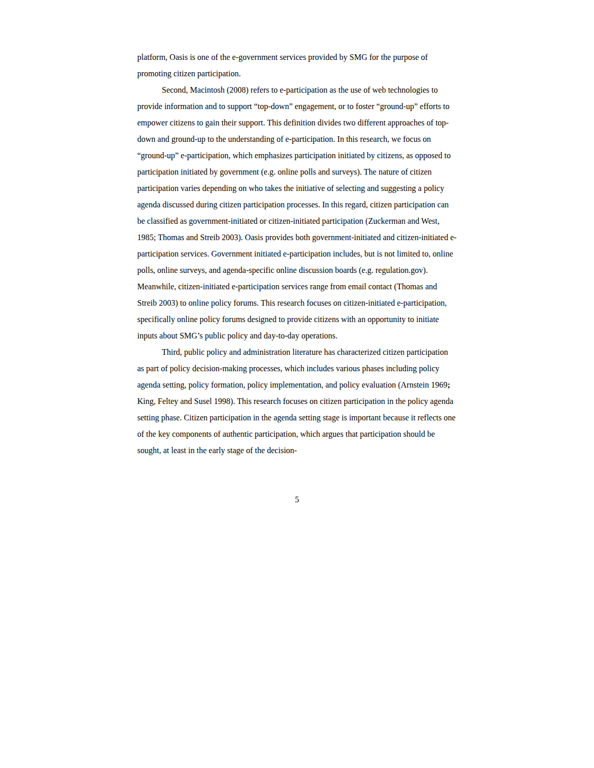platform, Oasis is one of the e-government services provided by SMG for the purpose of promoting citizen participation.
Second, Macintosh (2008) refers to e-participation as the use of web technologies to provide information and to support “top-down” engagement, or to foster “ground-up” efforts to empower citizens to gain their support. This definition divides two different approaches of top-down and ground-up to the understanding of e-participation. In this research, we focus on “ground-up” e-participation, which emphasizes participation initiated by citizens, as opposed to participation initiated by government (e.g. online polls and surveys). The nature of citizen participation varies depending on who takes the initiative of selecting and suggesting a policy agenda discussed during citizen participation processes. In this regard, citizen participation can be classified as government-initiated or citizen-initiated participation (Zuckerman and West, 1985; Thomas and Streib 2003). Oasis provides both government-initiated and citizen-initiated e-participation services. Government initiated e-participation includes, but is not limited to, online polls, online surveys, and agenda-specific online discussion boards (e.g. regulation.gov). Meanwhile, citizen-initiated e-participation services range from email contact (Thomas and Streib 2003) to online policy forums. This research focuses on citizen-initiated e-participation, specifically online policy forums designed to provide citizens with an opportunity to initiate inputs about SMG’s public policy and day-to-day operations.
Third, public policy and administration literature has characterized citizen participation as part of policy decision-making processes, which includes various phases including policy agenda setting, policy formation, policy implementation, and policy evaluation (Arnstein 1969; King, Feltey and Susel 1998). This research focuses on citizen participation in the policy agenda setting phase. Citizen participation in the agenda setting stage is important because it reflects one of the key components of authentic participation, which argues that participation should be sought, at least in the early stage of the decision-
5